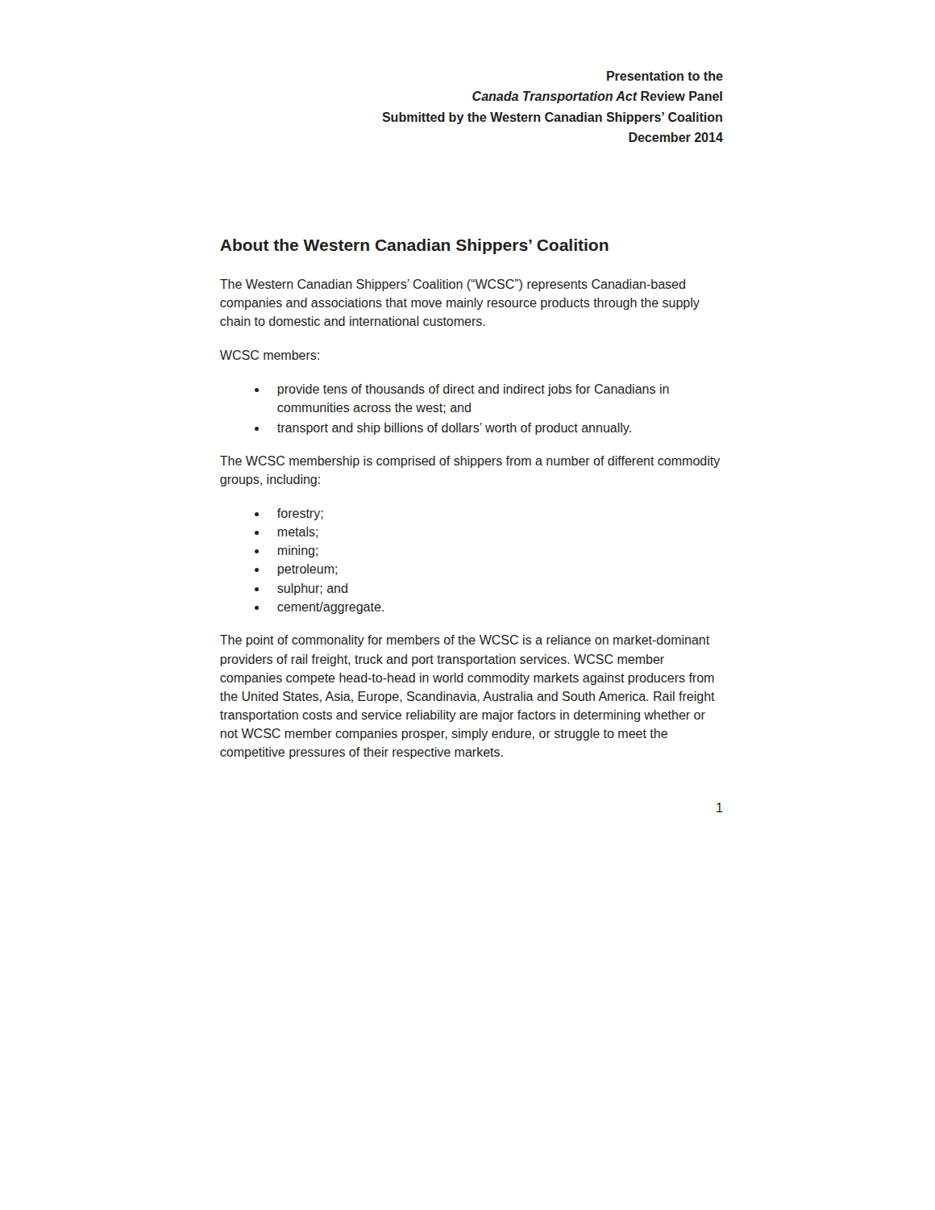Presentation to the
Canada Transportation Act Review Panel
Submitted by the Western Canadian Shippers’ Coalition
December 2014
About the Western Canadian Shippers’ Coalition
The Western Canadian Shippers’ Coalition (“WCSC”) represents Canadian-based companies and associations that move mainly resource products through the supply chain to domestic and international customers.
WCSC members:
provide tens of thousands of direct and indirect jobs for Canadians in communities across the west; and
transport and ship billions of dollars’ worth of product annually.
The WCSC membership is comprised of shippers from a number of different commodity groups, including:
forestry;
metals;
mining;
petroleum;
sulphur; and
cement/aggregate.
The point of commonality for members of the WCSC is a reliance on market-dominant providers of rail freight, truck and port transportation services. WCSC member companies compete head-to-head in world commodity markets against producers from the United States, Asia, Europe, Scandinavia, Australia and South America. Rail freight transportation costs and service reliability are major factors in determining whether or not WCSC member companies prosper, simply endure, or struggle to meet the competitive pressures of their respective markets.
1